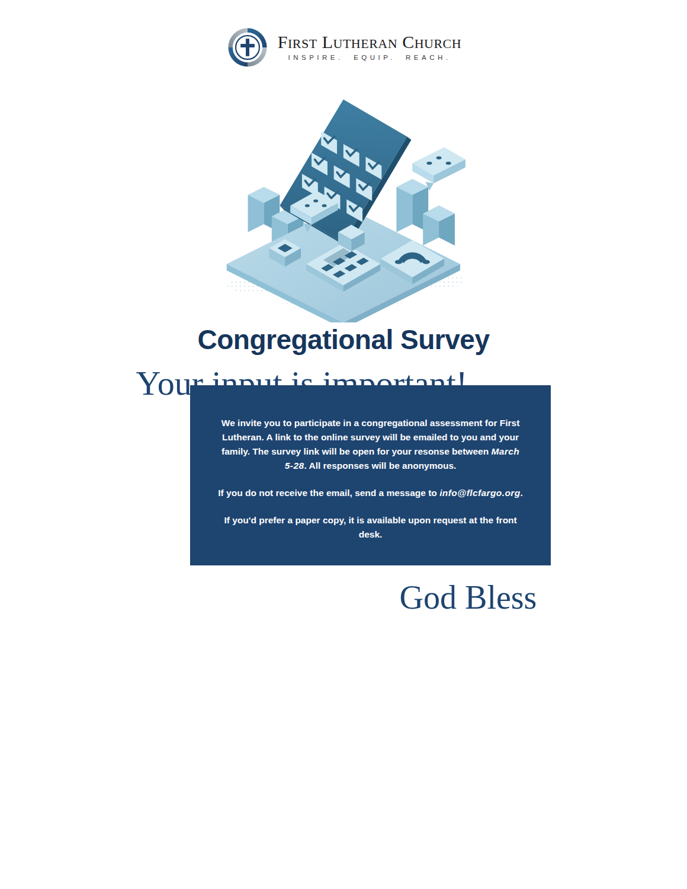FIRST LUTHERAN CHURCH
INSPIRE. EQUIP. REACH.
Congregational Survey
Your input is important!
We invite you to participate in a congregational assessment for First Lutheran. A link to the online survey will be emailed to you and your family. The survey link will be open for your resonse between March 5-28. All responses will be anonymous.
If you do not receive the email, send a message to info@flcfargo.org.
If you'd prefer a paper copy, it is available upon request at the front desk.
God Bless